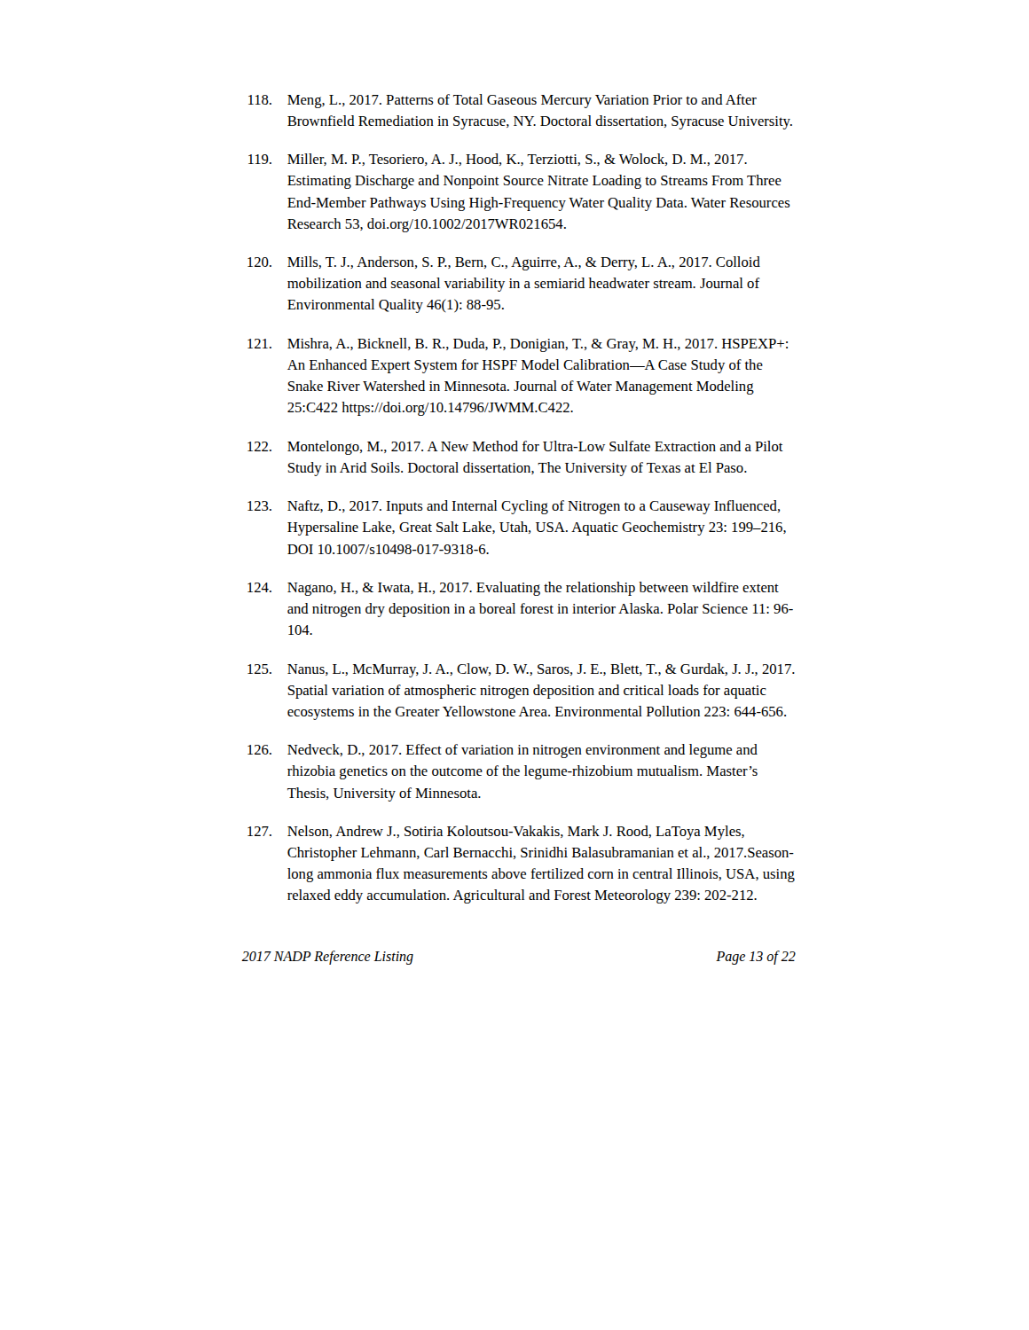118. Meng, L., 2017. Patterns of Total Gaseous Mercury Variation Prior to and After Brownfield Remediation in Syracuse, NY. Doctoral dissertation, Syracuse University.
119. Miller, M. P., Tesoriero, A. J., Hood, K., Terziotti, S., & Wolock, D. M., 2017. Estimating Discharge and Nonpoint Source Nitrate Loading to Streams From Three End-Member Pathways Using High-Frequency Water Quality Data. Water Resources Research 53, doi.org/10.1002/2017WR021654.
120. Mills, T. J., Anderson, S. P., Bern, C., Aguirre, A., & Derry, L. A., 2017. Colloid mobilization and seasonal variability in a semiarid headwater stream. Journal of Environmental Quality 46(1): 88-95.
121. Mishra, A., Bicknell, B. R., Duda, P., Donigian, T., & Gray, M. H., 2017. HSPEXP+: An Enhanced Expert System for HSPF Model Calibration—A Case Study of the Snake River Watershed in Minnesota. Journal of Water Management Modeling 25:C422 https://doi.org/10.14796/JWMM.C422.
122. Montelongo, M., 2017. A New Method for Ultra-Low Sulfate Extraction and a Pilot Study in Arid Soils. Doctoral dissertation, The University of Texas at El Paso.
123. Naftz, D., 2017. Inputs and Internal Cycling of Nitrogen to a Causeway Influenced, Hypersaline Lake, Great Salt Lake, Utah, USA. Aquatic Geochemistry 23: 199–216, DOI 10.1007/s10498-017-9318-6.
124. Nagano, H., & Iwata, H., 2017. Evaluating the relationship between wildfire extent and nitrogen dry deposition in a boreal forest in interior Alaska. Polar Science 11: 96-104.
125. Nanus, L., McMurray, J. A., Clow, D. W., Saros, J. E., Blett, T., & Gurdak, J. J., 2017. Spatial variation of atmospheric nitrogen deposition and critical loads for aquatic ecosystems in the Greater Yellowstone Area. Environmental Pollution 223: 644-656.
126. Nedveck, D., 2017. Effect of variation in nitrogen environment and legume and rhizobia genetics on the outcome of the legume-rhizobium mutualism. Master’s Thesis, University of Minnesota.
127. Nelson, Andrew J., Sotiria Koloutsou-Vakakis, Mark J. Rood, LaToya Myles, Christopher Lehmann, Carl Bernacchi, Srinidhi Balasubramanian et al., 2017.Season-long ammonia flux measurements above fertilized corn in central Illinois, USA, using relaxed eddy accumulation. Agricultural and Forest Meteorology 239: 202-212.
2017 NADP Reference Listing Page 13 of 22